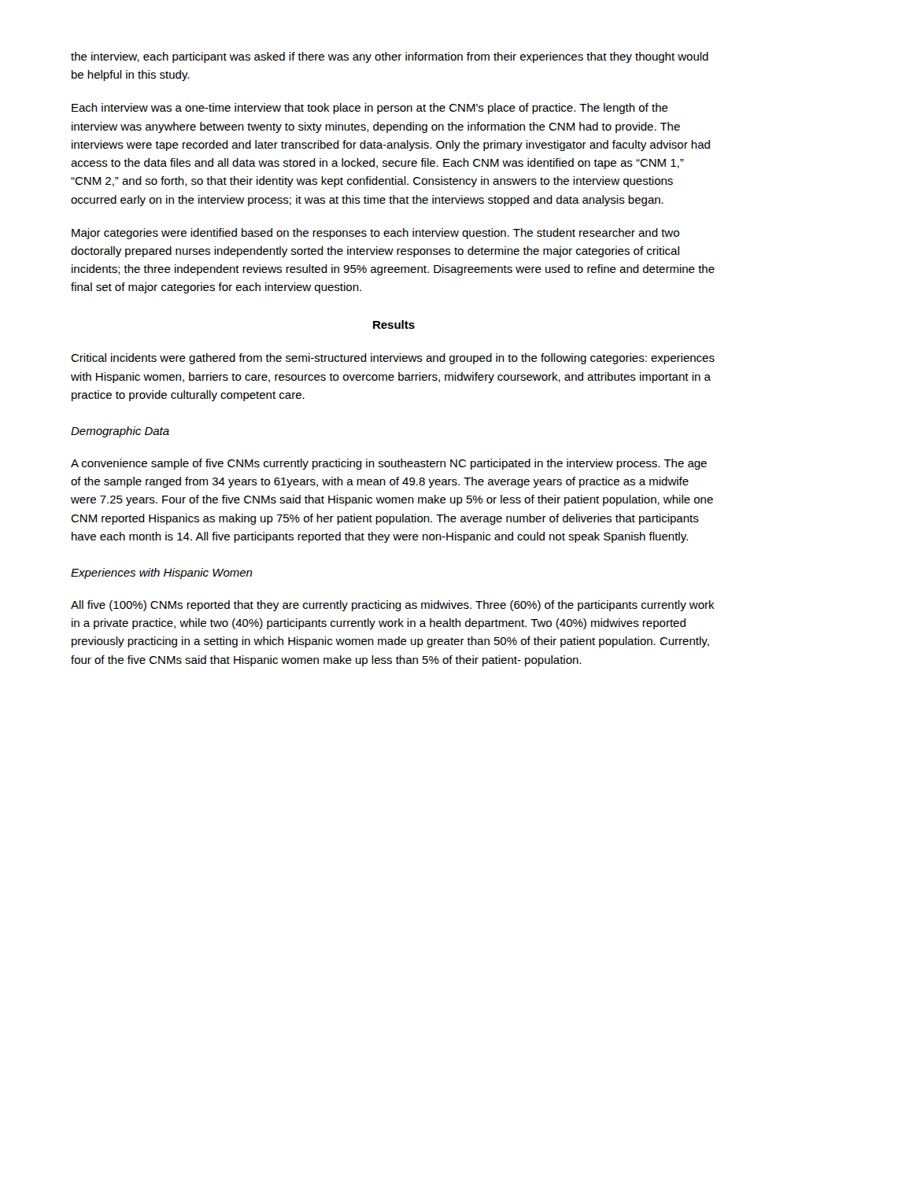the interview, each participant was asked if there was any other information from their experiences that they thought would be helpful in this study.
Each interview was a one-time interview that took place in person at the CNM's place of practice. The length of the interview was anywhere between twenty to sixty minutes, depending on the information the CNM had to provide. The interviews were tape recorded and later transcribed for data-analysis. Only the primary investigator and faculty advisor had access to the data files and all data was stored in a locked, secure file. Each CNM was identified on tape as “CNM 1,” “CNM 2,” and so forth, so that their identity was kept confidential. Consistency in answers to the interview questions occurred early on in the interview process; it was at this time that the interviews stopped and data analysis began.
Major categories were identified based on the responses to each interview question. The student researcher and two doctorally prepared nurses independently sorted the interview responses to determine the major categories of critical incidents; the three independent reviews resulted in 95% agreement. Disagreements were used to refine and determine the final set of major categories for each interview question.
Results
Critical incidents were gathered from the semi-structured interviews and grouped in to the following categories: experiences with Hispanic women, barriers to care, resources to overcome barriers, midwifery coursework, and attributes important in a practice to provide culturally competent care.
Demographic Data
A convenience sample of five CNMs currently practicing in southeastern NC participated in the interview process. The age of the sample ranged from 34 years to 61years, with a mean of 49.8 years. The average years of practice as a midwife were 7.25 years. Four of the five CNMs said that Hispanic women make up 5% or less of their patient population, while one CNM reported Hispanics as making up 75% of her patient population. The average number of deliveries that participants have each month is 14. All five participants reported that they were non-Hispanic and could not speak Spanish fluently.
Experiences with Hispanic Women
All five (100%) CNMs reported that they are currently practicing as midwives. Three (60%) of the participants currently work in a private practice, while two (40%) participants currently work in a health department. Two (40%) midwives reported previously practicing in a setting in which Hispanic women made up greater than 50% of their patient population. Currently, four of the five CNMs said that Hispanic women make up less than 5% of their patient- population.